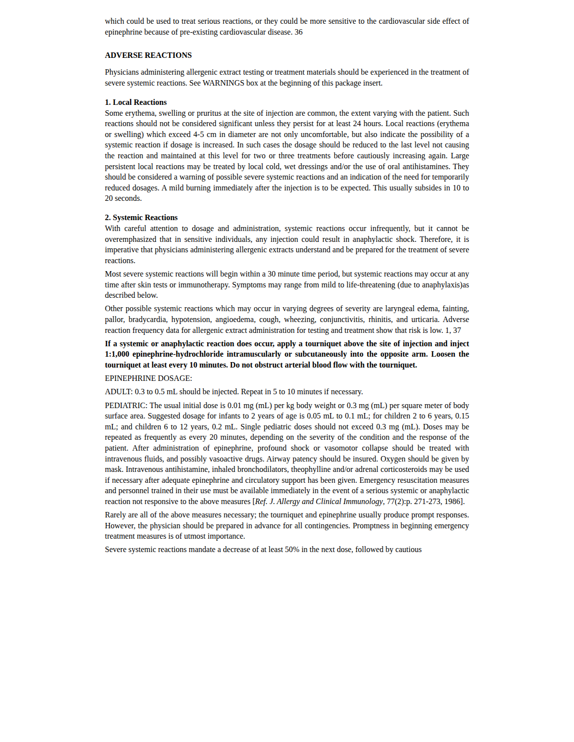which could be used to treat serious reactions, or they could be more sensitive to the cardiovascular side effect of epinephrine because of pre-existing cardiovascular disease. 36
ADVERSE REACTIONS
Physicians administering allergenic extract testing or treatment materials should be experienced in the treatment of severe systemic reactions. See WARNINGS box at the beginning of this package insert.
1. Local Reactions
Some erythema, swelling or pruritus at the site of injection are common, the extent varying with the patient. Such reactions should not be considered significant unless they persist for at least 24 hours. Local reactions (erythema or swelling) which exceed 4-5 cm in diameter are not only uncomfortable, but also indicate the possibility of a systemic reaction if dosage is increased. In such cases the dosage should be reduced to the last level not causing the reaction and maintained at this level for two or three treatments before cautiously increasing again. Large persistent local reactions may be treated by local cold, wet dressings and/or the use of oral antihistamines. They should be considered a warning of possible severe systemic reactions and an indication of the need for temporarily reduced dosages. A mild burning immediately after the injection is to be expected. This usually subsides in 10 to 20 seconds.
2. Systemic Reactions
With careful attention to dosage and administration, systemic reactions occur infrequently, but it cannot be overemphasized that in sensitive individuals, any injection could result in anaphylactic shock. Therefore, it is imperative that physicians administering allergenic extracts understand and be prepared for the treatment of severe reactions.
Most severe systemic reactions will begin within a 30 minute time period, but systemic reactions may occur at any time after skin tests or immunotherapy. Symptoms may range from mild to life-threatening (due to anaphylaxis)as described below.
Other possible systemic reactions which may occur in varying degrees of severity are laryngeal edema, fainting, pallor, bradycardia, hypotension, angioedema, cough, wheezing, conjunctivitis, rhinitis, and urticaria. Adverse reaction frequency data for allergenic extract administration for testing and treatment show that risk is low. 1, 37
If a systemic or anaphylactic reaction does occur, apply a tourniquet above the site of injection and inject 1:1,000 epinephrine-hydrochloride intramuscularly or subcutaneously into the opposite arm. Loosen the tourniquet at least every 10 minutes. Do not obstruct arterial blood flow with the tourniquet.
EPINEPHRINE DOSAGE:
ADULT: 0.3 to 0.5 mL should be injected. Repeat in 5 to 10 minutes if necessary.
PEDIATRIC: The usual initial dose is 0.01 mg (mL) per kg body weight or 0.3 mg (mL) per square meter of body surface area. Suggested dosage for infants to 2 years of age is 0.05 mL to 0.1 mL; for children 2 to 6 years, 0.15 mL; and children 6 to 12 years, 0.2 mL. Single pediatric doses should not exceed 0.3 mg (mL). Doses may be repeated as frequently as every 20 minutes, depending on the severity of the condition and the response of the patient. After administration of epinephrine, profound shock or vasomotor collapse should be treated with intravenous fluids, and possibly vasoactive drugs. Airway patency should be insured. Oxygen should be given by mask. Intravenous antihistamine, inhaled bronchodilators, theophylline and/or adrenal corticosteroids may be used if necessary after adequate epinephrine and circulatory support has been given. Emergency resuscitation measures and personnel trained in their use must be available immediately in the event of a serious systemic or anaphylactic reaction not responsive to the above measures [Ref. J. Allergy and Clinical Immunology, 77(2):p. 271-273, 1986].
Rarely are all of the above measures necessary; the tourniquet and epinephrine usually produce prompt responses. However, the physician should be prepared in advance for all contingencies. Promptness in beginning emergency treatment measures is of utmost importance.
Severe systemic reactions mandate a decrease of at least 50% in the next dose, followed by cautious